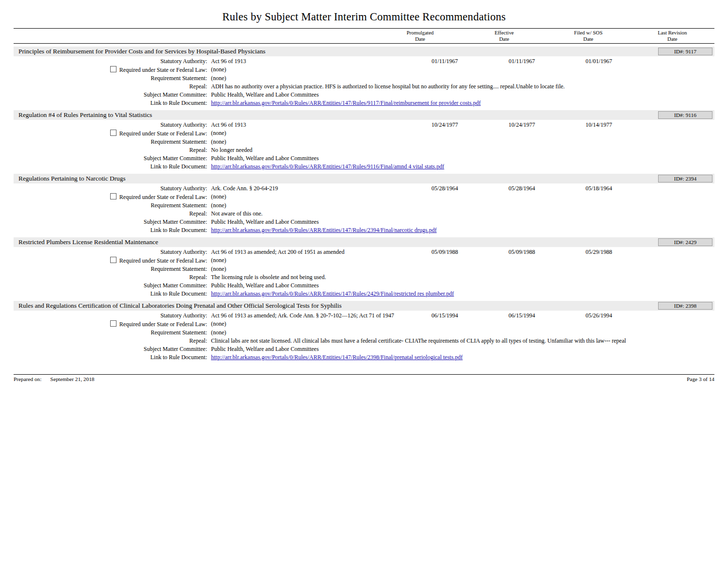Rules by Subject Matter Interim Committee Recommendations
| | Promulgated Date | Effective Date | Filed w/ SOS Date | Last Revision Date |
Principles of Reimbursement for Provider Costs and for Services by Hospital-Based Physicians
ID#: 9117
| Statutory Authority: | Act 96 of 1913 | 01/11/1967 | 01/11/1967 | 01/01/1967 | |
| Required under State or Federal Law: | (none) |
| Requirement Statement: | (none) |
| Repeal: | ADH has no authority over a physician practice. HFS is authorized to license hospital but no authority for any fee setting.... repeal.Unable to locate file. |
| Subject Matter Committee: | Public Health, Welfare and Labor Committees |
| Link to Rule Document: | http://arr.blr.arkansas.gov/Portals/0/Rules/ARR/Entities/147/Rules/9117/Final/reimbursement for provider costs.pdf |
Regulation #4 of Rules Pertaining to Vital Statistics
ID#: 9116
| Statutory Authority: | Act 96 of 1913 | 10/24/1977 | 10/24/1977 | 10/14/1977 | |
| Required under State or Federal Law: | (none) |
| Requirement Statement: | (none) |
| Repeal: | No longer needed |
| Subject Matter Committee: | Public Health, Welfare and Labor Committees |
| Link to Rule Document: | http://arr.blr.arkansas.gov/Portals/0/Rules/ARR/Entities/147/Rules/9116/Final/amnd 4 vital stats.pdf |
Regulations Pertaining to Narcotic Drugs
ID#: 2394
| Statutory Authority: | Ark. Code Ann. § 20-64-219 | 05/28/1964 | 05/28/1964 | 05/18/1964 | |
| Required under State or Federal Law: | (none) |
| Requirement Statement: | (none) |
| Repeal: | Not aware of this one. |
| Subject Matter Committee: | Public Health, Welfare and Labor Committees |
| Link to Rule Document: | http://arr.blr.arkansas.gov/Portals/0/Rules/ARR/Entities/147/Rules/2394/Final/narcotic drugs.pdf |
Restricted Plumbers License Residential Maintenance
ID#: 2429
| Statutory Authority: | Act 96 of 1913 as amended; Act 200 of 1951 as amended | 05/09/1988 | 05/09/1988 | 05/29/1988 | |
| Required under State or Federal Law: | (none) |
| Requirement Statement: | (none) |
| Repeal: | The licensing rule is obsolete and not being used. |
| Subject Matter Committee: | Public Health, Welfare and Labor Committees |
| Link to Rule Document: | http://arr.blr.arkansas.gov/Portals/0/Rules/ARR/Entities/147/Rules/2429/Final/restricted res plumber.pdf |
Rules and Regulations Certification of Clinical Laboratories Doing Prenatal and Other Official Serological Tests for Syphilis
ID#: 2398
| Statutory Authority: | Act 96 of 1913 as amended; Ark. Code Ann. § 20-7-102—126; Act 71 of 1947 | 06/15/1994 | 06/15/1994 | 05/26/1994 | |
| Required under State or Federal Law: | (none) |
| Requirement Statement: | (none) |
| Repeal: | Clinical labs are not state licensed. All clinical labs must have a federal certificate- CLIAThe requirements of CLIA apply to all types of testing. Unfamiliar with this law--- repeal |
| Subject Matter Committee: | Public Health, Welfare and Labor Committees |
| Link to Rule Document: | http://arr.blr.arkansas.gov/Portals/0/Rules/ARR/Entities/147/Rules/2398/Final/prenatal seriological tests.pdf |
Prepared on: September 21, 2018
Page 3 of 14